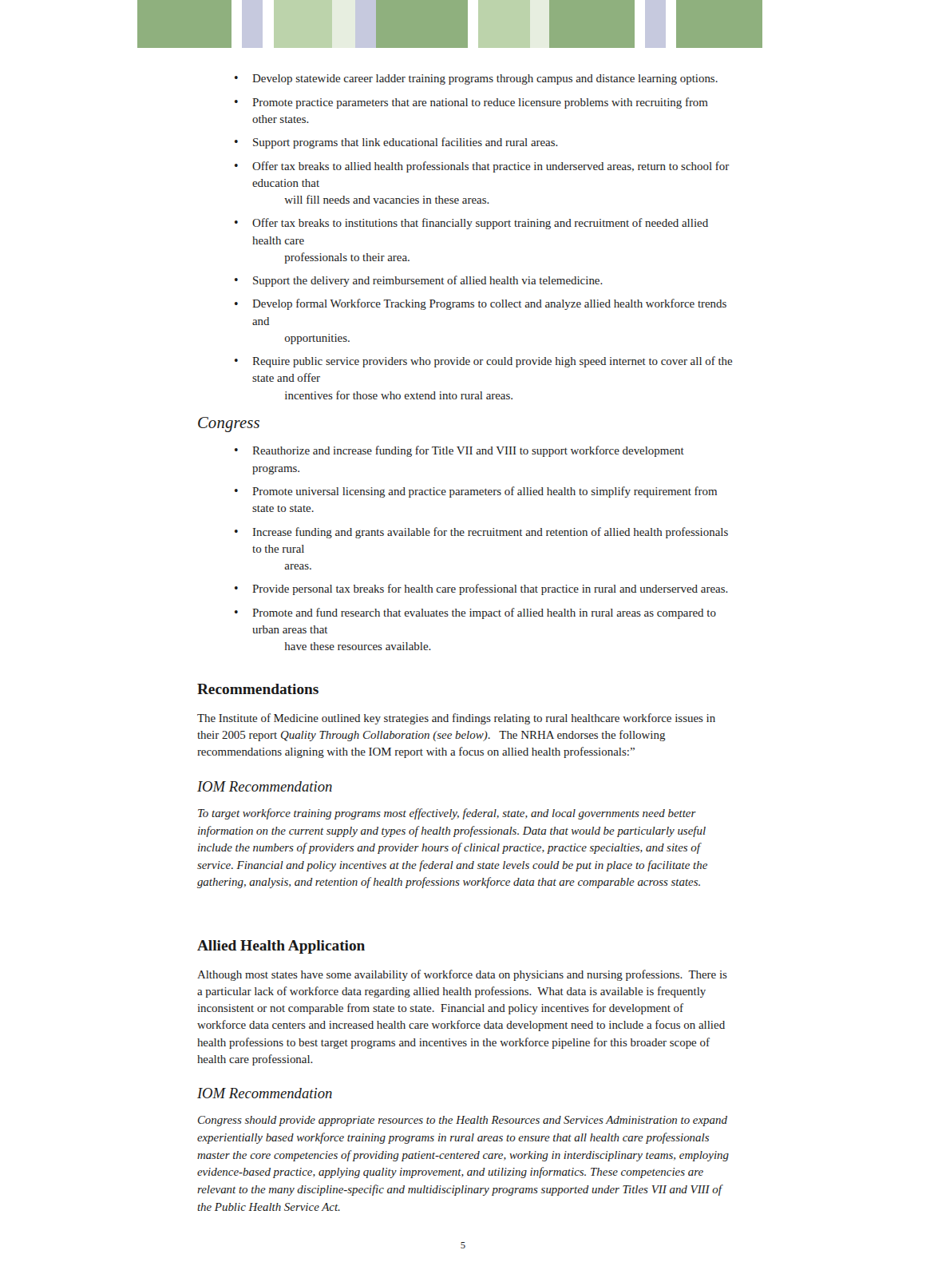Develop statewide career ladder training programs through campus and distance learning options.
Promote practice parameters that are national to reduce licensure problems with recruiting from other states.
Support programs that link educational facilities and rural areas.
Offer tax breaks to allied health professionals that practice in underserved areas, return to school for education thatwill fill needs and vacancies in these areas.
Offer tax breaks to institutions that financially support training and recruitment of needed allied health careprofessionals to their area.
Support the delivery and reimbursement of allied health via telemedicine.
Develop formal Workforce Tracking Programs to collect and analyze allied health workforce trends andopportunities.
Require public service providers who provide or could provide high speed internet to cover all of the state and offerincentives for those who extend into rural areas.
Congress
Reauthorize and increase funding for Title VII and VIII to support workforce development programs.
Promote universal licensing and practice parameters of allied health to simplify requirement from state to state.
Increase funding and grants available for the recruitment and retention of allied health professionals to the ruralareas.
Provide personal tax breaks for health care professional that practice in rural and underserved areas.
Promote and fund research that evaluates the impact of allied health in rural areas as compared to urban areas thathave these resources available.
Recommendations
The Institute of Medicine outlined key strategies and findings relating to rural healthcare workforce issues in their 2005 report Quality Through Collaboration (see below). The NRHA endorses the following recommendations aligning with the IOM report with a focus on allied health professionals:”
IOM Recommendation
To target workforce training programs most effectively, federal, state, and local governments need better information on the current supply and types of health professionals. Data that would be particularly useful include the numbers of providers and provider hours of clinical practice, practice specialties, and sites of service. Financial and policy incentives at the federal and state levels could be put in place to facilitate the gathering, analysis, and retention of health professions workforce data that are comparable across states.
Allied Health Application
Although most states have some availability of workforce data on physicians and nursing professions. There is a particular lack of workforce data regarding allied health professions. What data is available is frequently inconsistent or not comparable from state to state. Financial and policy incentives for development of workforce data centers and increased health care workforce data development need to include a focus on allied health professions to best target programs and incentives in the workforce pipeline for this broader scope of health care professional.
IOM Recommendation
Congress should provide appropriate resources to the Health Resources and Services Administration to expand experientially based workforce training programs in rural areas to ensure that all health care professionals master the core competencies of providing patient-centered care, working in interdisciplinary teams, employing evidence-based practice, applying quality improvement, and utilizing informatics. These competencies are relevant to the many discipline-specific and multidisciplinary programs supported under Titles VII and VIII of the Public Health Service Act.
5